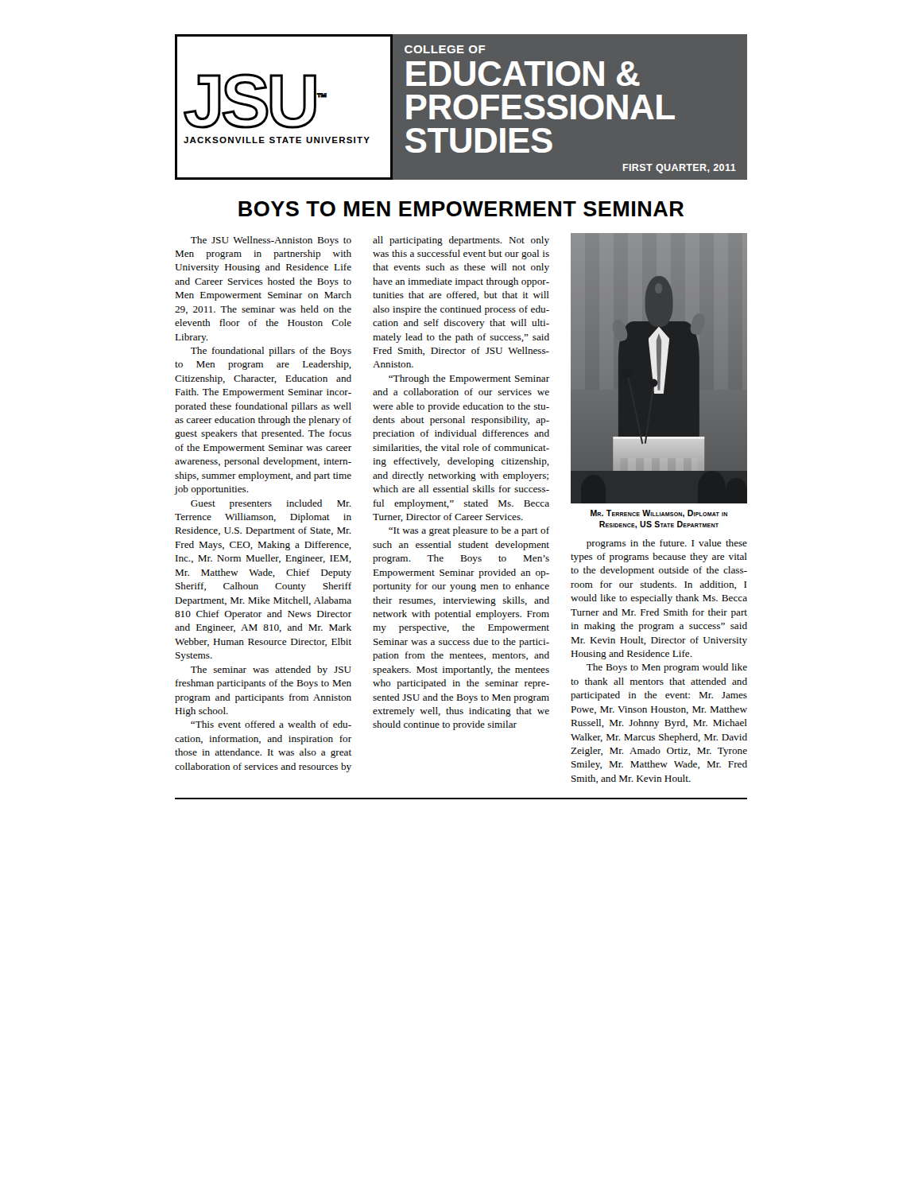JSU™
JACKSONVILLE STATE UNIVERSITY
COLLEGE OF
EDUCATION &
PROFESSIONAL STUDIES
FIRST QUARTER, 2011
BOYS TO MEN EMPOWERMENT SEMINAR
The JSU Wellness-Anniston Boys to Men program in partnership with University Housing and Residence Life and Career Services hosted the Boys to Men Empowerment Seminar on March 29, 2011. The seminar was held on the eleventh floor of the Houston Cole Library.
The foundational pillars of the Boys to Men program are Leadership, Citizenship, Character, Education and Faith. The Empowerment Seminar incorporated these foundational pillars as well as career education through the plenary of guest speakers that presented. The focus of the Empowerment Seminar was career awareness, personal development, internships, summer employment, and part time job opportunities.
Guest presenters included Mr. Terrence Williamson, Diplomat in Residence, U.S. Department of State, Mr. Fred Mays, CEO, Making a Difference, Inc., Mr. Norm Mueller, Engineer, IEM, Mr. Matthew Wade, Chief Deputy Sheriff, Calhoun County Sheriff Department, Mr. Mike Mitchell, Alabama 810 Chief Operator and News Director and Engineer, AM 810, and Mr. Mark Webber, Human Resource Director, Elbit Systems.
The seminar was attended by JSU freshman participants of the Boys to Men program and participants from Anniston High school.
“This event offered a wealth of education, information, and inspiration for those in attendance. It was also a great collaboration of services and resources by all participating departments. Not only was this a successful event but our goal is that events such as these will not only have an immediate impact through opportunities that are offered, but that it will also inspire the continued process of education and self discovery that will ultimately lead to the path of success,” said Fred Smith, Director of JSU Wellness-Anniston.
“Through the Empowerment Seminar and a collaboration of our services we were able to provide education to the students about personal responsibility, appreciation of individual differences and similarities, the vital role of communicating effectively, developing citizenship, and directly networking with employers; which are all essential skills for successful employment,” stated Ms. Becca Turner, Director of Career Services.
“It was a great pleasure to be a part of such an essential student development program. The Boys to Men’s Empowerment Seminar provided an opportunity for our young men to enhance their resumes, interviewing skills, and network with potential employers. From my perspective, the Empowerment Seminar was a success due to the participation from the mentees, mentors, and speakers. Most importantly, the mentees who participated in the seminar represented JSU and the Boys to Men program extremely well, thus indicating that we should continue to provide similar
Mr. Terrence Williamson, Diplomat in Residence, US State Department
programs in the future. I value these types of programs because they are vital to the development outside of the classroom for our students. In addition, I would like to especially thank Ms. Becca Turner and Mr. Fred Smith for their part in making the program a success” said Mr. Kevin Hoult, Director of University Housing and Residence Life.
The Boys to Men program would like to thank all mentors that attended and participated in the event: Mr. James Powe, Mr. Vinson Houston, Mr. Matthew Russell, Mr. Johnny Byrd, Mr. Michael Walker, Mr. Marcus Shepherd, Mr. David Zeigler, Mr. Amado Ortiz, Mr. Tyrone Smiley, Mr. Matthew Wade, Mr. Fred Smith, and Mr. Kevin Hoult.